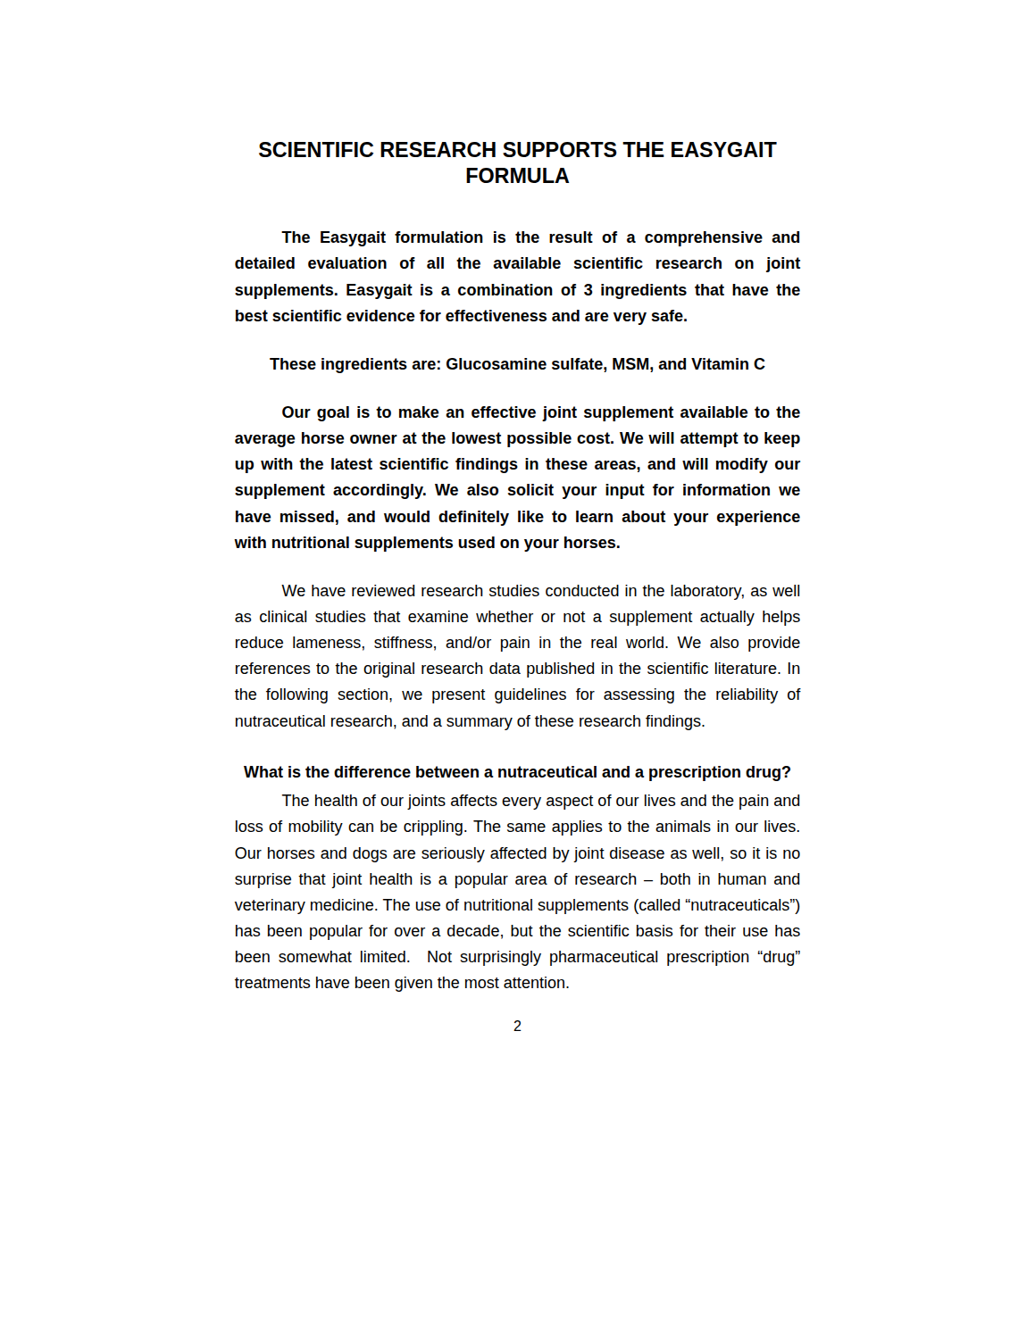SCIENTIFIC RESEARCH SUPPORTS THE EASYGAIT FORMULA
The Easygait formulation is the result of a comprehensive and detailed evaluation of all the available scientific research on joint supplements. Easygait is a combination of 3 ingredients that have the best scientific evidence for effectiveness and are very safe.
These ingredients are: Glucosamine sulfate, MSM, and Vitamin C
Our goal is to make an effective joint supplement available to the average horse owner at the lowest possible cost. We will attempt to keep up with the latest scientific findings in these areas, and will modify our supplement accordingly. We also solicit your input for information we have missed, and would definitely like to learn about your experience with nutritional supplements used on your horses.
We have reviewed research studies conducted in the laboratory, as well as clinical studies that examine whether or not a supplement actually helps reduce lameness, stiffness, and/or pain in the real world. We also provide references to the original research data published in the scientific literature. In the following section, we present guidelines for assessing the reliability of nutraceutical research, and a summary of these research findings.
What is the difference between a nutraceutical and a prescription drug?
The health of our joints affects every aspect of our lives and the pain and loss of mobility can be crippling. The same applies to the animals in our lives. Our horses and dogs are seriously affected by joint disease as well, so it is no surprise that joint health is a popular area of research – both in human and veterinary medicine. The use of nutritional supplements (called “nutraceuticals”) has been popular for over a decade, but the scientific basis for their use has been somewhat limited. Not surprisingly pharmaceutical prescription “drug” treatments have been given the most attention.
2